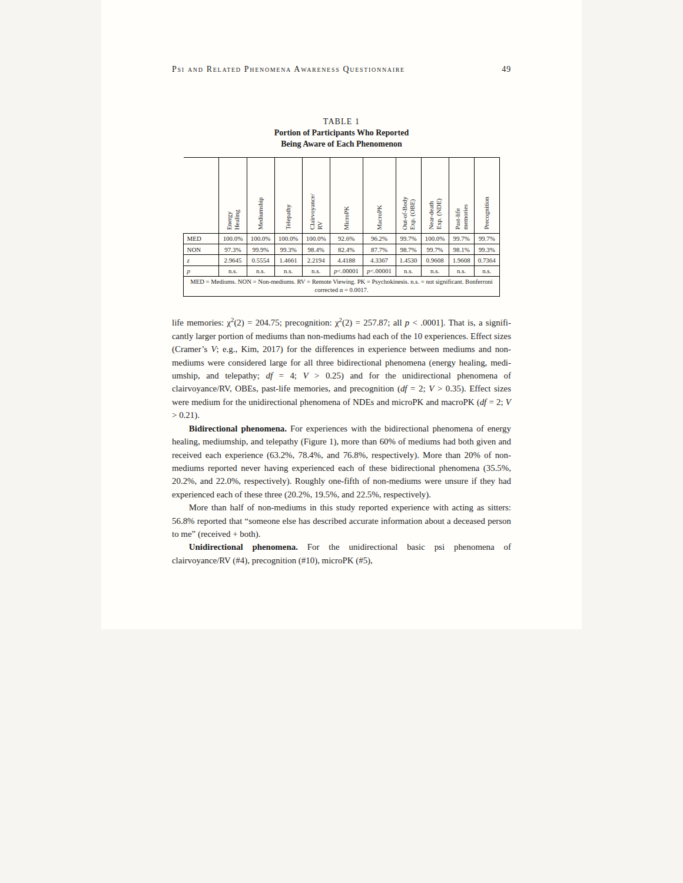Psi and Related Phenomena Awareness Questionnaire 49
TABLE 1
Portion of Participants Who Reported
Being Aware of Each Phenomenon
| | Energy Healing | Mediumship | Telepathy | Clairvoyance/ RV | MicroPK | MacroPK | Out-of-Body Exp. (OBE) | Near-death Exp. (NDE) | Past-life memories | Precognition |
| --- | --- | --- | --- | --- | --- | --- | --- | --- | --- | --- |
| MED | 100.0% | 100.0% | 100.0% | 100.0% | 92.6% | 96.2% | 99.7% | 100.0% | 99.7% | 99.7% |
| NON | 97.3% | 99.9% | 99.3% | 98.4% | 82.4% | 87.7% | 98.7% | 99.7% | 98.1% | 99.3% |
| z | 2.9645 | 0.5554 | 1.4661 | 2.2194 | 4.4188 | 4.3367 | 1.4530 | 0.9608 | 1.9608 | 0.7364 |
| p | n.s. | n.s. | n.s. | n.s. | p <.00001 | p <.00001 | n.s. | n.s. | n.s. | n.s. |
| MED = Mediums. NON = Non-mediums. RV = Remote Viewing. PK = Psychokinesis. n.s. = not significant. Bonferroni corrected α = 0.0017. |
life memories: χ2(2) = 204.75; precognition: χ2(2) = 257.87; all p < .0001]. That is, a significantly larger portion of mediums than non-mediums had each of the 10 experiences. Effect sizes (Cramer’s V; e.g., Kim, 2017) for the differences in experience between mediums and non-mediums were considered large for all three bidirectional phenomena (energy healing, mediumship, and telepathy; df = 4; V > 0.25) and for the unidirectional phenomena of clairvoyance/RV, OBEs, past-life memories, and precognition (df = 2; V > 0.35). Effect sizes were medium for the unidirectional phenomena of NDEs and microPK and macroPK (df = 2; V > 0.21).
Bidirectional phenomena. For experiences with the bidirectional phenomena of energy healing, mediumship, and telepathy (Figure 1), more than 60% of mediums had both given and received each experience (63.2%, 78.4%, and 76.8%, respectively). More than 20% of non-mediums reported never having experienced each of these bidirectional phenomena (35.5%, 20.2%, and 22.0%, respectively). Roughly one-fifth of non-mediums were unsure if they had experienced each of these three (20.2%, 19.5%, and 22.5%, respectively).
More than half of non-mediums in this study reported experience with acting as sitters: 56.8% reported that “someone else has described accurate information about a deceased person to me” (received + both).
Unidirectional phenomena. For the unidirectional basic psi phenomena of clairvoyance/RV (#4), precognition (#10), microPK (#5),